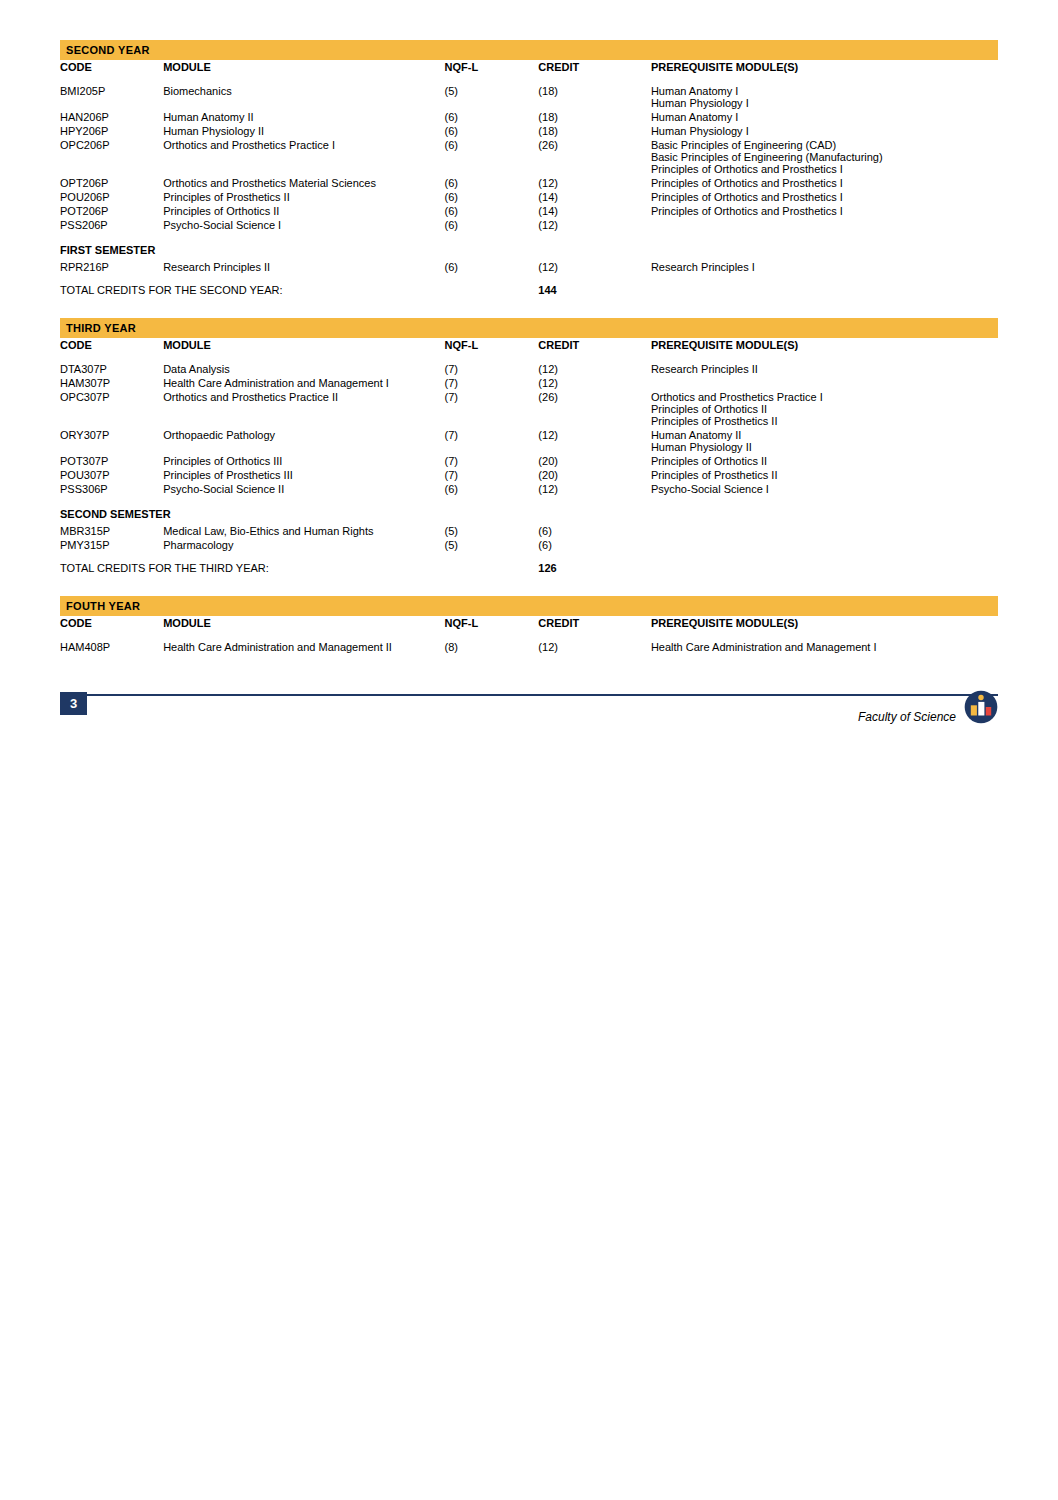SECOND YEAR
| CODE | MODULE | NQF-L | CREDIT | PREREQUISITE MODULE(S) |
| --- | --- | --- | --- | --- |
| BMI205P | Biomechanics | (5) | (18) | Human Anatomy I Human Physiology I |
| HAN206P | Human Anatomy II | (6) | (18) | Human Anatomy I |
| HPY206P | Human Physiology II | (6) | (18) | Human Physiology I |
| OPC206P | Orthotics and Prosthetics Practice I | (6) | (26) | Basic Principles of Engineering (CAD) Basic Principles of Engineering (Manufacturing) Principles of Orthotics and Prosthetics I |
| OPT206P | Orthotics and Prosthetics Material Sciences | (6) | (12) | Principles of Orthotics and Prosthetics I |
| POU206P | Principles of Prosthetics II | (6) | (14) | Principles of Orthotics and Prosthetics I |
| POT206P | Principles of Orthotics II | (6) | (14) | Principles of Orthotics and Prosthetics I |
| PSS206P | Psycho-Social Science I | (6) | (12) | |
| FIRST SEMESTER |
| RPR216P | Research Principles II | (6) | (12) | Research Principles I |
| TOTAL CREDITS FOR THE SECOND YEAR: | 144 | |
THIRD YEAR
| CODE | MODULE | NQF-L | CREDIT | PREREQUISITE MODULE(S) |
| --- | --- | --- | --- | --- |
| DTA307P | Data Analysis | (7) | (12) | Research Principles II |
| HAM307P | Health Care Administration and Management I | (7) | (12) | |
| OPC307P | Orthotics and Prosthetics Practice II | (7) | (26) | Orthotics and Prosthetics Practice I Principles of Orthotics II Principles of Prosthetics II |
| ORY307P | Orthopaedic Pathology | (7) | (12) | Human Anatomy II Human Physiology II |
| POT307P | Principles of Orthotics III | (7) | (20) | Principles of Orthotics II |
| POU307P | Principles of Prosthetics III | (7) | (20) | Principles of Prosthetics II |
| PSS306P | Psycho-Social Science II | (6) | (12) | Psycho-Social Science I |
| SECOND SEMESTER |
| MBR315P | Medical Law, Bio-Ethics and Human Rights | (5) | (6) | |
| PMY315P | Pharmacology | (5) | (6) | |
| TOTAL CREDITS FOR THE THIRD YEAR: | 126 | |
FOUTH YEAR
| CODE | MODULE | NQF-L | CREDIT | PREREQUISITE MODULE(S) |
| --- | --- | --- | --- | --- |
| HAM408P | Health Care Administration and Management II | (8) | (12) | Health Care Administration and Management I |
3 Faculty of Science